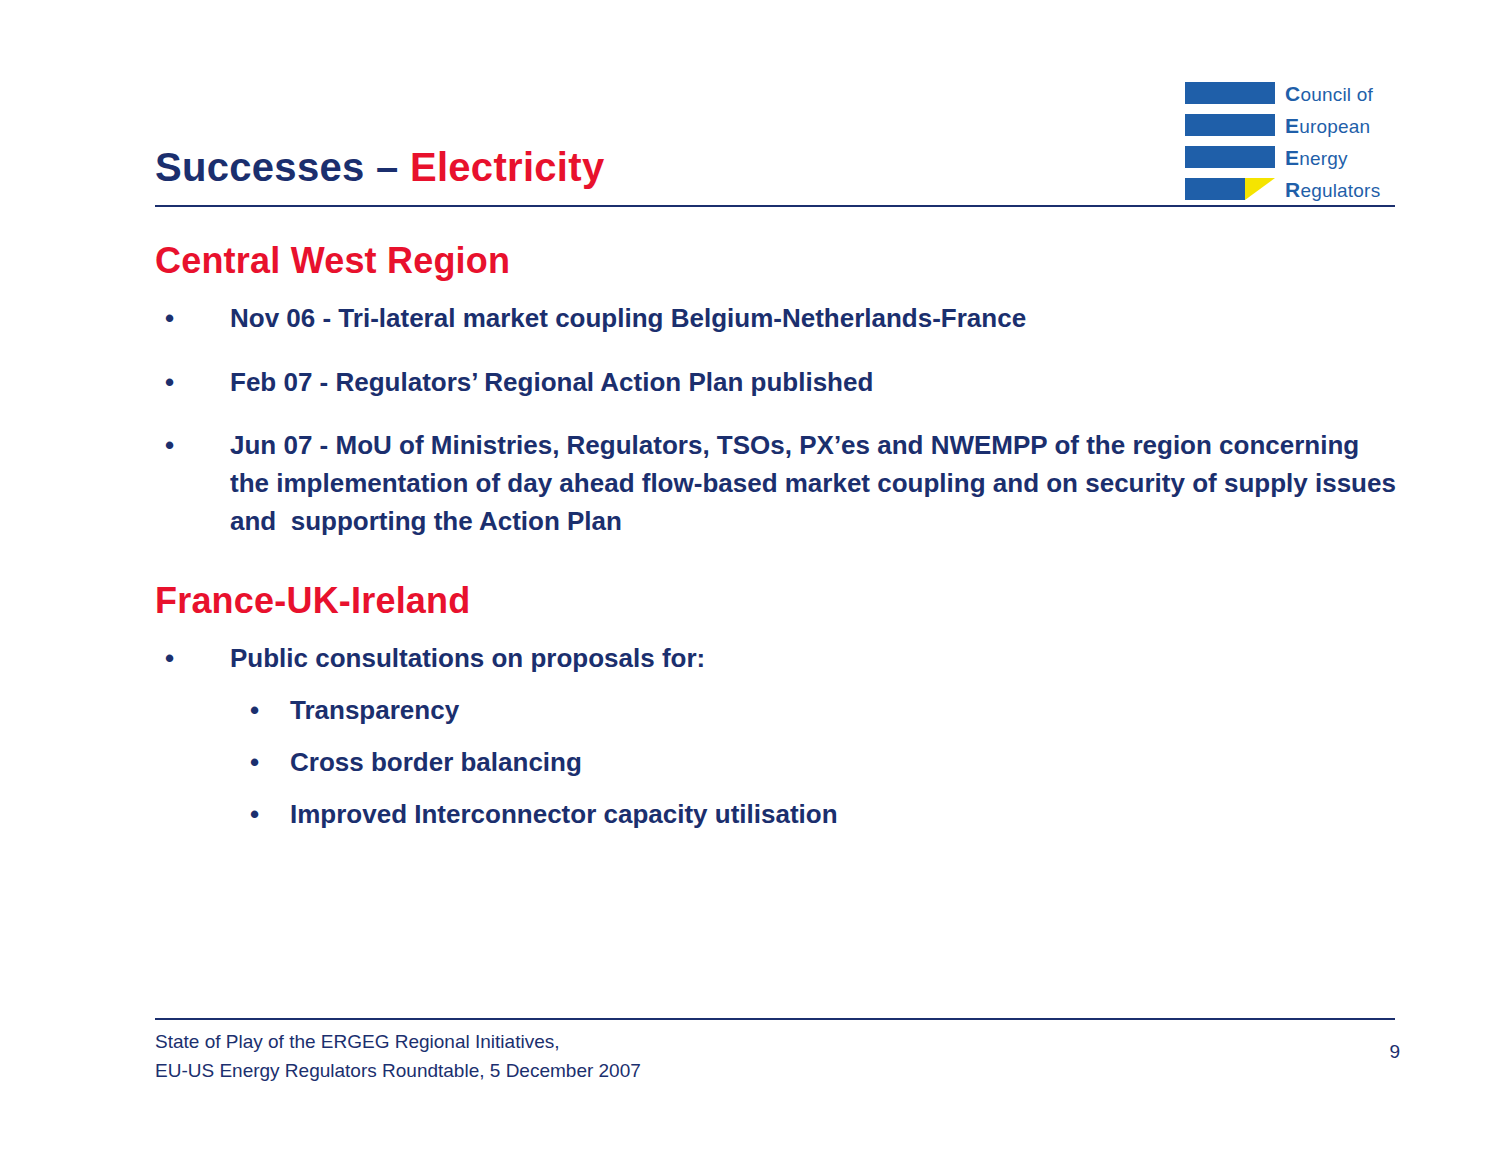Council of
European
Energy
Regulators
Successes – Electricity
Central West Region
Nov 06 - Tri-lateral market coupling Belgium-Netherlands-France
Feb 07 - Regulators’ Regional Action Plan published
Jun 07 - MoU of Ministries, Regulators, TSOs, PX’es and NWEMPP of the region concerning the implementation of day ahead flow-based market coupling and on security of supply issues and supporting the Action Plan
France-UK-Ireland
Public consultations on proposals for:
Transparency
Cross border balancing
Improved Interconnector capacity utilisation
State of Play of the ERGEG Regional Initiatives,
EU-US Energy Regulators Roundtable, 5 December 2007
9